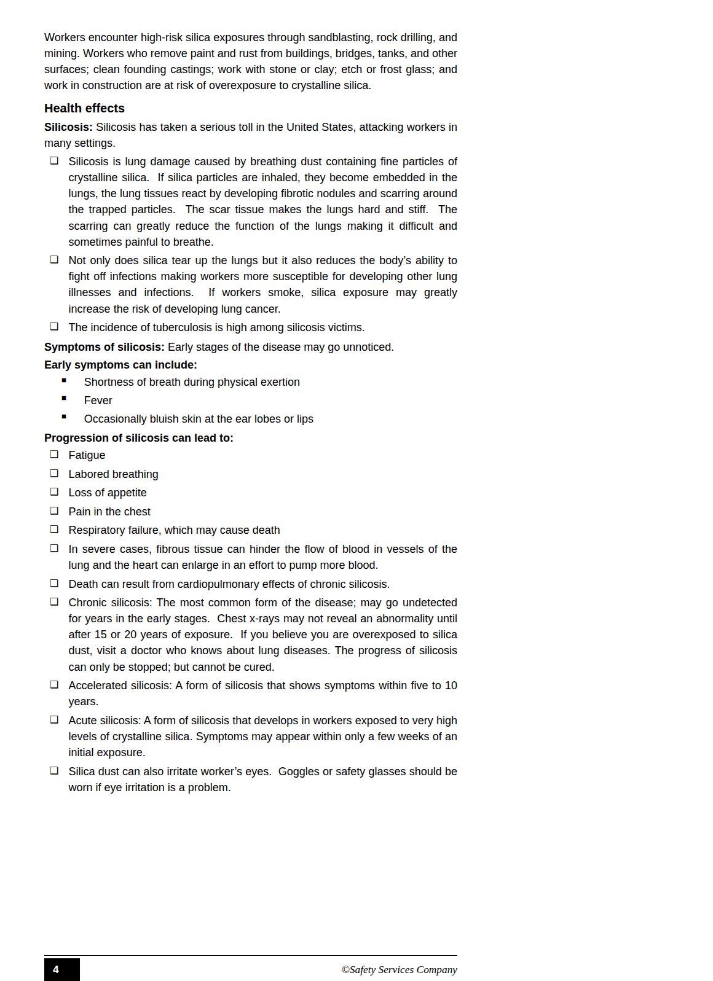Workers encounter high-risk silica exposures through sandblasting, rock drilling, and mining. Workers who remove paint and rust from buildings, bridges, tanks, and other surfaces; clean founding castings; work with stone or clay; etch or frost glass; and work in construction are at risk of overexposure to crystalline silica.
Health effects
Silicosis: Silicosis has taken a serious toll in the United States, attacking workers in many settings.
Silicosis is lung damage caused by breathing dust containing fine particles of crystalline silica. If silica particles are inhaled, they become embedded in the lungs, the lung tissues react by developing fibrotic nodules and scarring around the trapped particles. The scar tissue makes the lungs hard and stiff. The scarring can greatly reduce the function of the lungs making it difficult and sometimes painful to breathe.
Not only does silica tear up the lungs but it also reduces the body’s ability to fight off infections making workers more susceptible for developing other lung illnesses and infections. If workers smoke, silica exposure may greatly increase the risk of developing lung cancer.
The incidence of tuberculosis is high among silicosis victims.
Symptoms of silicosis: Early stages of the disease may go unnoticed.
Early symptoms can include:
Shortness of breath during physical exertion
Fever
Occasionally bluish skin at the ear lobes or lips
Progression of silicosis can lead to:
Fatigue
Labored breathing
Loss of appetite
Pain in the chest
Respiratory failure, which may cause death
In severe cases, fibrous tissue can hinder the flow of blood in vessels of the lung and the heart can enlarge in an effort to pump more blood.
Death can result from cardiopulmonary effects of chronic silicosis.
Chronic silicosis: The most common form of the disease; may go undetected for years in the early stages. Chest x-rays may not reveal an abnormality until after 15 or 20 years of exposure. If you believe you are overexposed to silica dust, visit a doctor who knows about lung diseases. The progress of silicosis can only be stopped; but cannot be cured.
Accelerated silicosis: A form of silicosis that shows symptoms within five to 10 years.
Acute silicosis: A form of silicosis that develops in workers exposed to very high levels of crystalline silica. Symptoms may appear within only a few weeks of an initial exposure.
Silica dust can also irritate worker’s eyes. Goggles or safety glasses should be worn if eye irritation is a problem.
4 ©Safety Services Company